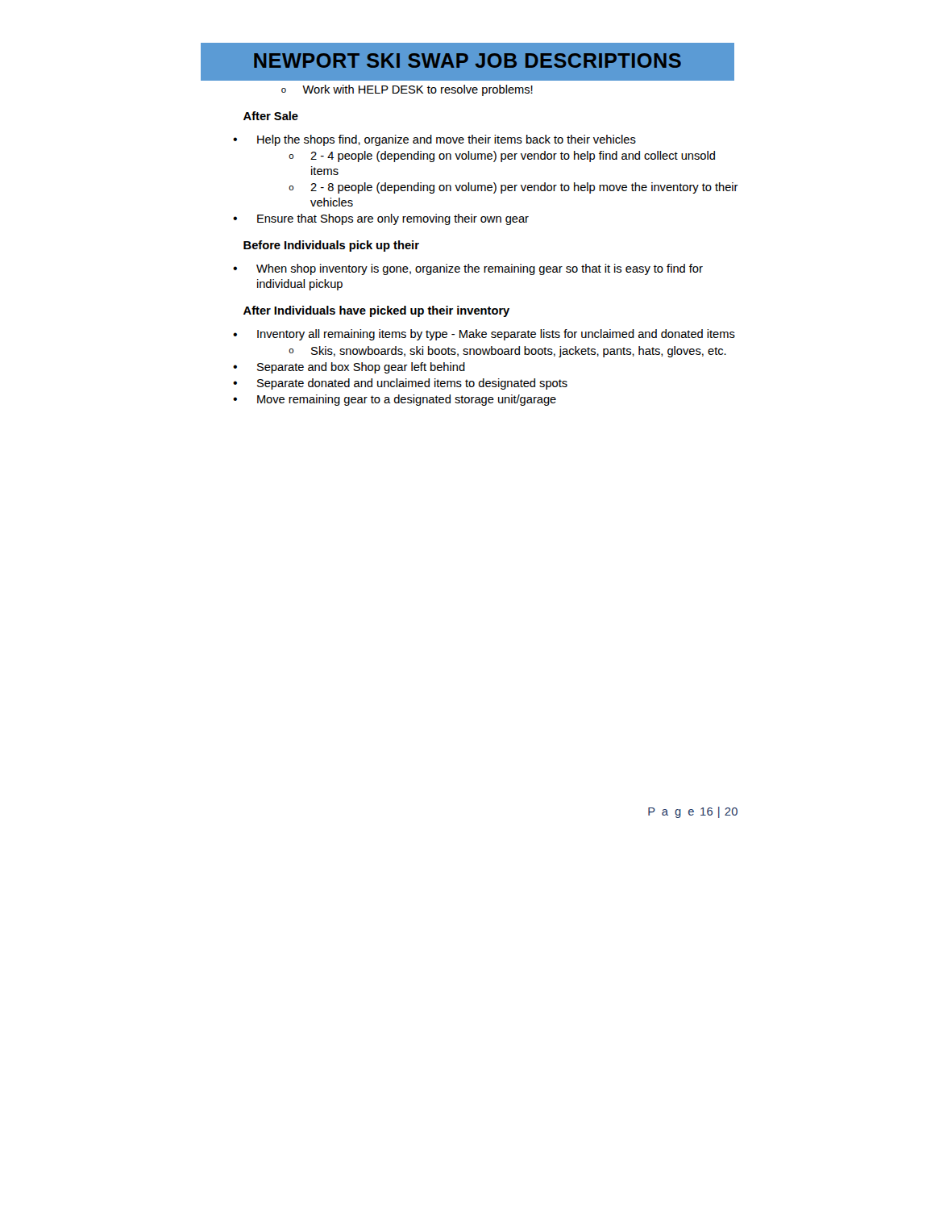NEWPORT SKI SWAP JOB DESCRIPTIONS
Work with HELP DESK to resolve problems!
After Sale
Help the shops find, organize and move their items back to their vehicles
2 - 4 people (depending on volume) per vendor to help find and collect unsold items
2 - 8 people (depending on volume) per vendor to help move the inventory to their vehicles
Ensure that Shops are only removing their own gear
Before Individuals pick up their
When shop inventory is gone, organize the remaining gear so that it is easy to find for individual pickup
After Individuals have picked up their inventory
Inventory all remaining items by type - Make separate lists for unclaimed and donated items
Skis, snowboards, ski boots, snowboard boots, jackets, pants, hats, gloves, etc.
Separate and box Shop gear left behind
Separate donated and unclaimed items to designated spots
Move remaining gear to a designated storage unit/garage
P a g e 16 | 20